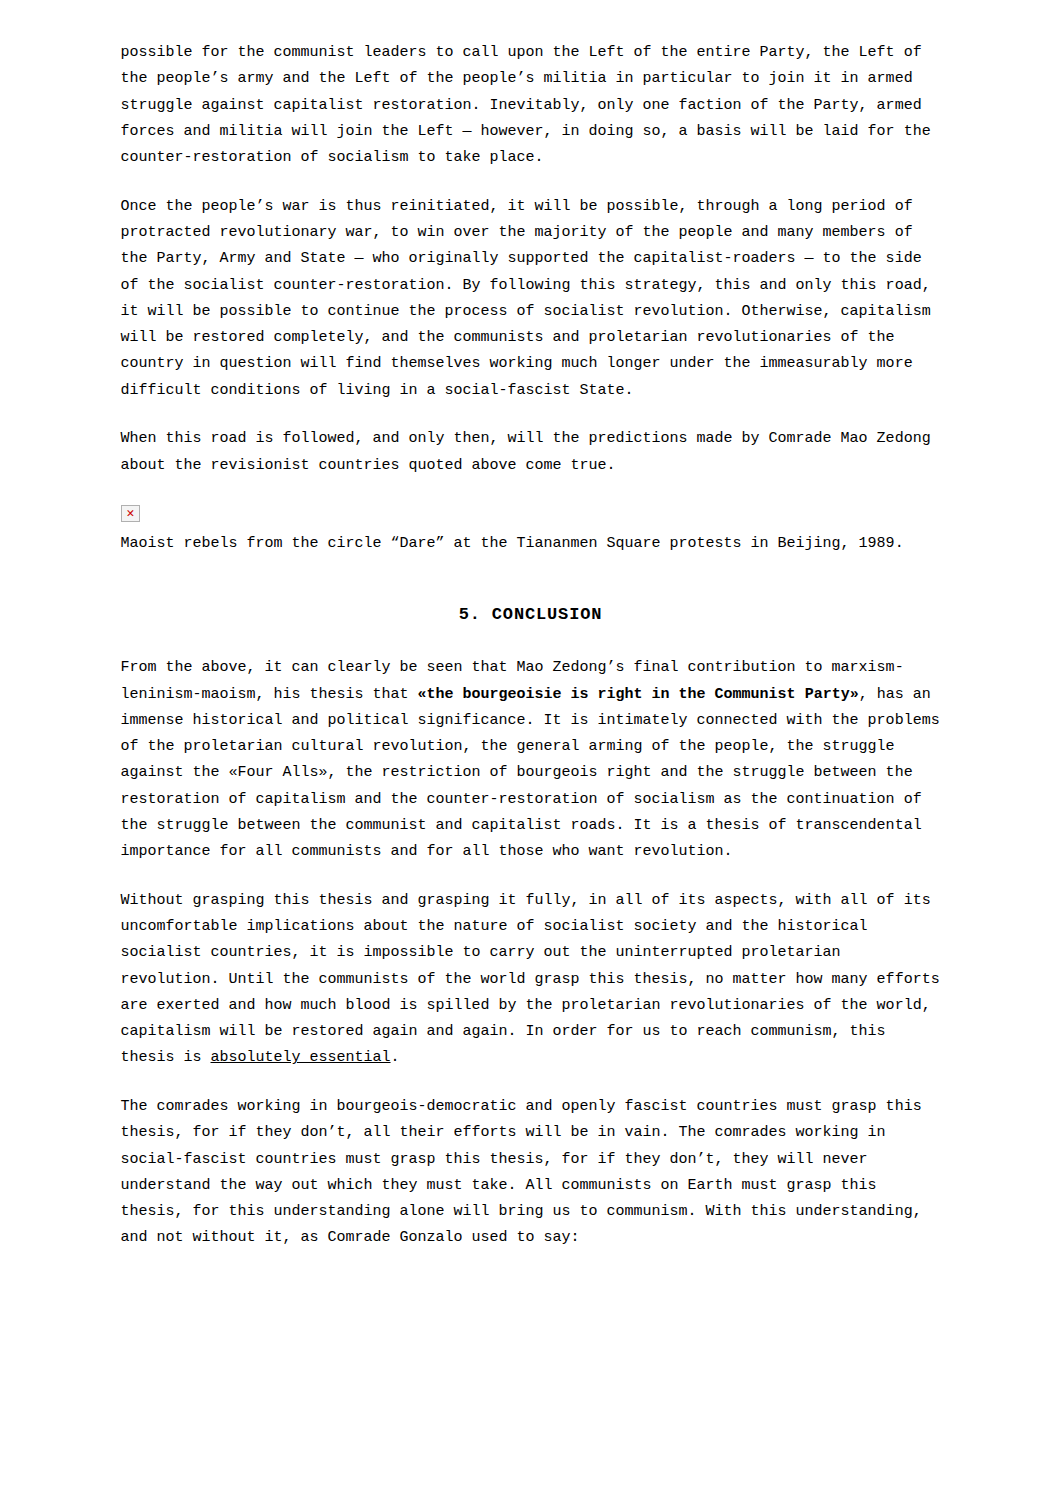possible for the communist leaders to call upon the Left of the entire Party, the Left of the people’s army and the Left of the people’s militia in particular to join it in armed struggle against capitalist restoration. Inevitably, only one faction of the Party, armed forces and militia will join the Left — however, in doing so, a basis will be laid for the counter-restoration of socialism to take place.
Once the people’s war is thus reinitiated, it will be possible, through a long period of protracted revolutionary war, to win over the majority of the people and many members of the Party, Army and State — who originally supported the capitalist-roaders — to the side of the socialist counter-restoration. By following this strategy, this and only this road, it will be possible to continue the process of socialist revolution. Otherwise, capitalism will be restored completely, and the communists and proletarian revolutionaries of the country in question will find themselves working much longer under the immeasurably more difficult conditions of living in a social-fascist State.
When this road is followed, and only then, will the predictions made by Comrade Mao Zedong about the revisionist countries quoted above come true.
✕
Maoist rebels from the circle “Dare” at the Tiananmen Square protests in Beijing, 1989.
5. CONCLUSION
From the above, it can clearly be seen that Mao Zedong’s final contribution to marxism-leninism-maoism, his thesis that «the bourgeoisie is right in the Communist Party», has an immense historical and political significance. It is intimately connected with the problems of the proletarian cultural revolution, the general arming of the people, the struggle against the «Four Alls», the restriction of bourgeois right and the struggle between the restoration of capitalism and the counter-restoration of socialism as the continuation of the struggle between the communist and capitalist roads. It is a thesis of transcendental importance for all communists and for all those who want revolution.
Without grasping this thesis and grasping it fully, in all of its aspects, with all of its uncomfortable implications about the nature of socialist society and the historical socialist countries, it is impossible to carry out the uninterrupted proletarian revolution. Until the communists of the world grasp this thesis, no matter how many efforts are exerted and how much blood is spilled by the proletarian revolutionaries of the world, capitalism will be restored again and again. In order for us to reach communism, this thesis is absolutely essential.
The comrades working in bourgeois-democratic and openly fascist countries must grasp this thesis, for if they don’t, all their efforts will be in vain. The comrades working in social-fascist countries must grasp this thesis, for if they don’t, they will never understand the way out which they must take. All communists on Earth must grasp this thesis, for this understanding alone will bring us to communism. With this understanding, and not without it, as Comrade Gonzalo used to say: